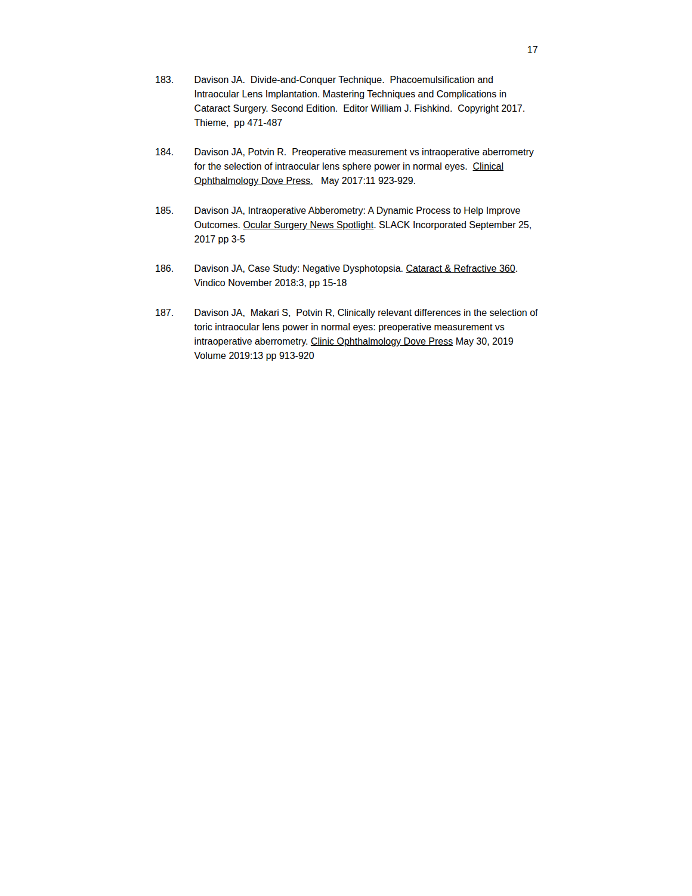17
183. Davison JA. Divide-and-Conquer Technique. Phacoemulsification and Intraocular Lens Implantation. Mastering Techniques and Complications in Cataract Surgery. Second Edition. Editor William J. Fishkind. Copyright 2017. Thieme, pp 471-487
184. Davison JA, Potvin R. Preoperative measurement vs intraoperative aberrometry for the selection of intraocular lens sphere power in normal eyes. Clinical Ophthalmology Dove Press. May 2017:11 923-929.
185. Davison JA, Intraoperative Abberometry: A Dynamic Process to Help Improve Outcomes. Ocular Surgery News Spotlight. SLACK Incorporated September 25, 2017 pp 3-5
186. Davison JA, Case Study: Negative Dysphotopsia. Cataract & Refractive 360. Vindico November 2018:3, pp 15-18
187. Davison JA, Makari S, Potvin R, Clinically relevant differences in the selection of toric intraocular lens power in normal eyes: preoperative measurement vs intraoperative aberrometry. Clinic Ophthalmology Dove Press May 30, 2019 Volume 2019:13 pp 913-920